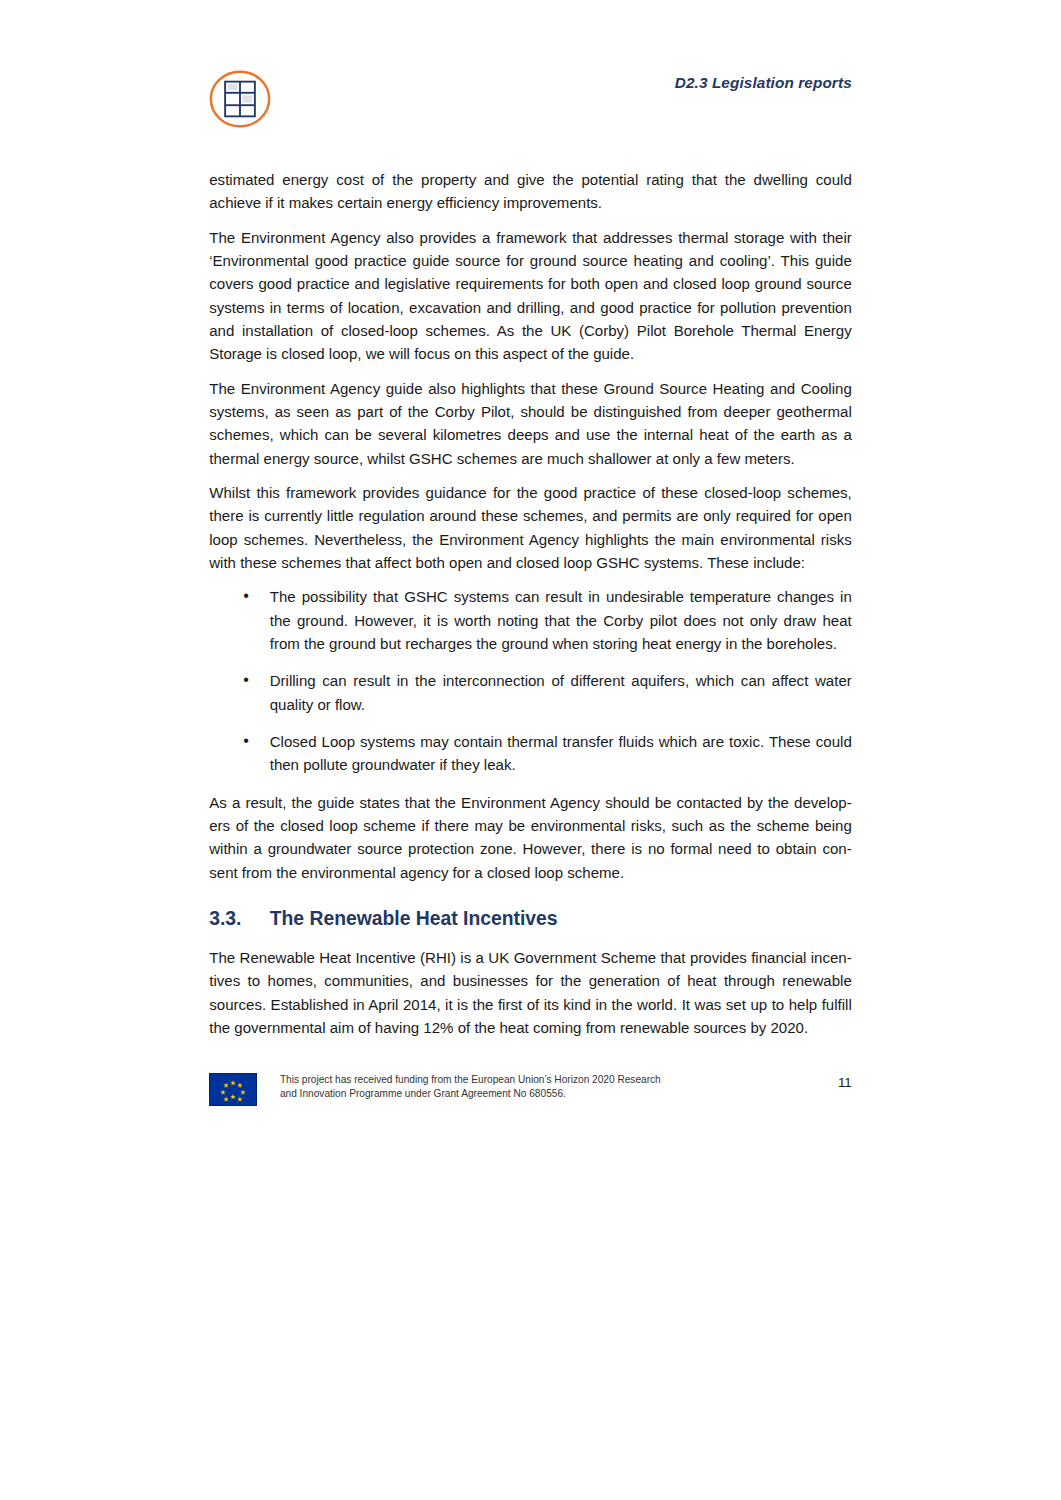D2.3 Legislation reports
estimated energy cost of the property and give the potential rating that the dwelling could achieve if it makes certain energy efficiency improvements.
The Environment Agency also provides a framework that addresses thermal storage with their ‘Environmental good practice guide source for ground source heating and cooling’. This guide covers good practice and legislative requirements for both open and closed loop ground source systems in terms of location, excavation and drilling, and good practice for pollution prevention and installation of closed-loop schemes. As the UK (Corby) Pilot Borehole Thermal Energy Storage is closed loop, we will focus on this aspect of the guide.
The Environment Agency guide also highlights that these Ground Source Heating and Cooling systems, as seen as part of the Corby Pilot, should be distinguished from deeper geothermal schemes, which can be several kilometres deeps and use the internal heat of the earth as a thermal energy source, whilst GSHC schemes are much shallower at only a few meters.
Whilst this framework provides guidance for the good practice of these closed-loop schemes, there is currently little regulation around these schemes, and permits are only required for open loop schemes. Nevertheless, the Environment Agency highlights the main environmental risks with these schemes that affect both open and closed loop GSHC systems. These include:
The possibility that GSHC systems can result in undesirable temperature changes in the ground. However, it is worth noting that the Corby pilot does not only draw heat from the ground but recharges the ground when storing heat energy in the boreholes.
Drilling can result in the interconnection of different aquifers, which can affect water quality or flow.
Closed Loop systems may contain thermal transfer fluids which are toxic. These could then pollute groundwater if they leak.
As a result, the guide states that the Environment Agency should be contacted by the developers of the closed loop scheme if there may be environmental risks, such as the scheme being within a groundwater source protection zone. However, there is no formal need to obtain consent from the environmental agency for a closed loop scheme.
3.3. The Renewable Heat Incentives
The Renewable Heat Incentive (RHI) is a UK Government Scheme that provides financial incentives to homes, communities, and businesses for the generation of heat through renewable sources. Established in April 2014, it is the first of its kind in the world. It was set up to help fulfill the governmental aim of having 12% of the heat coming from renewable sources by 2020.
This project has received funding from the European Union’s Horizon 2020 Research and Innovation Programme under Grant Agreement No 680556.
11